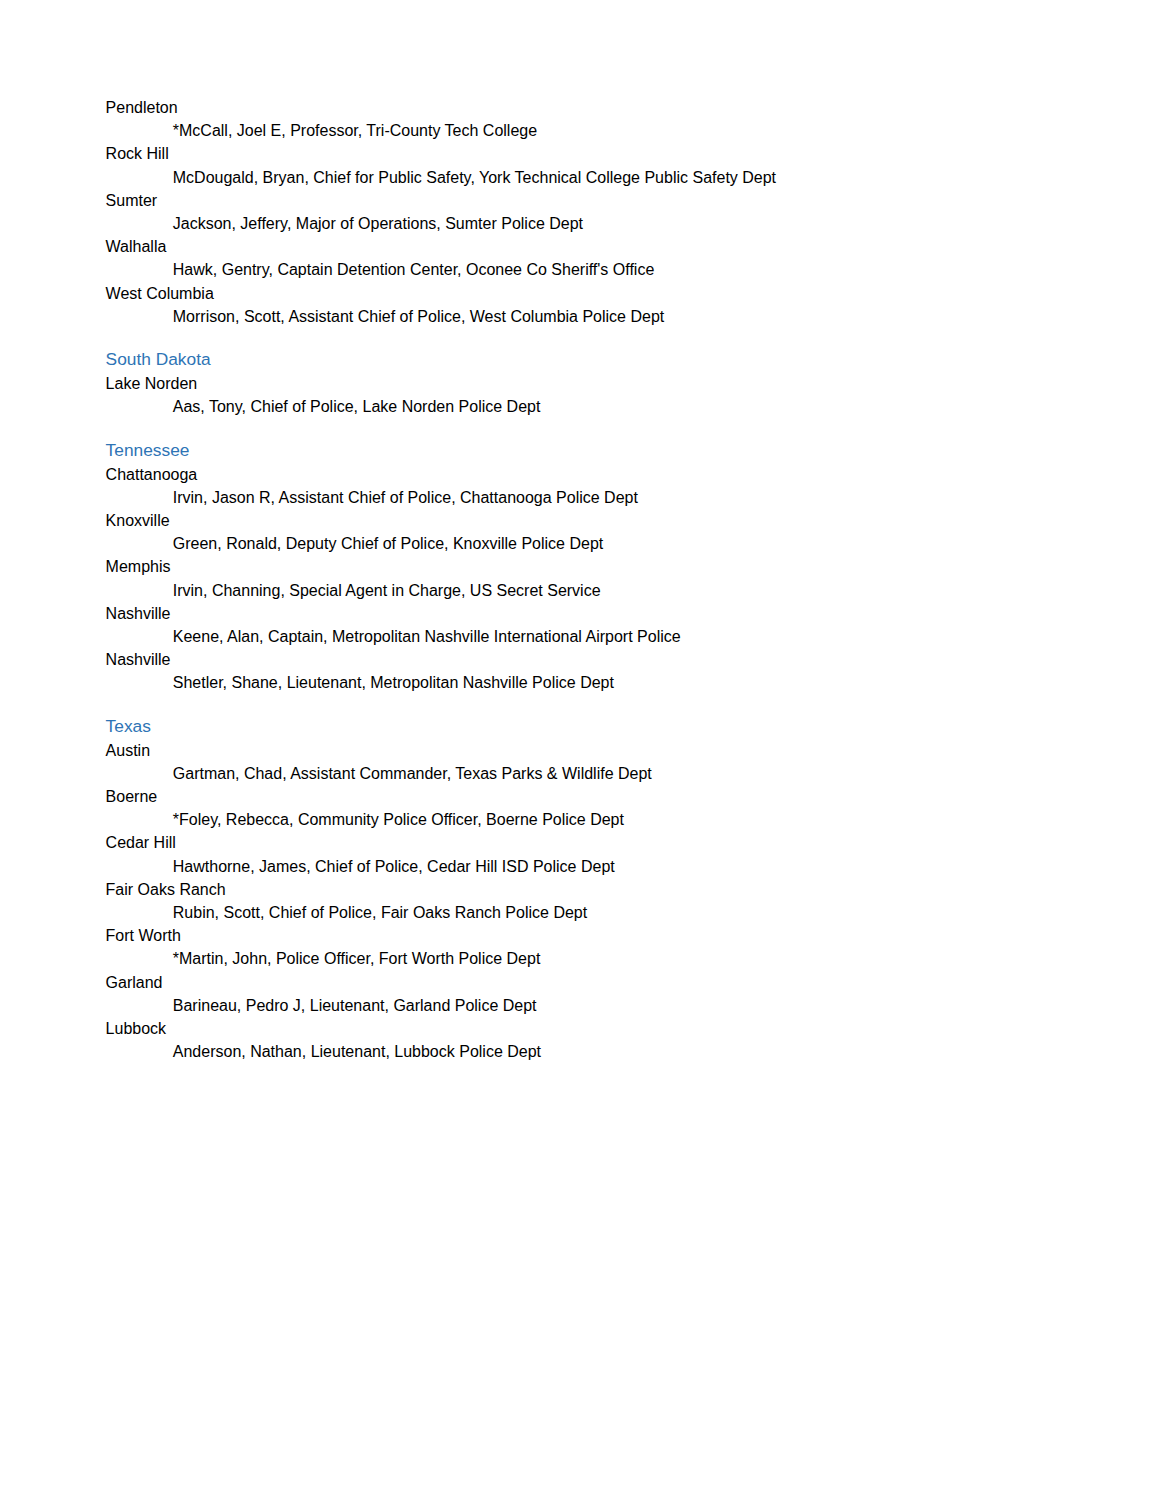Pendleton
*McCall, Joel E, Professor, Tri-County Tech College
Rock Hill
McDougald, Bryan, Chief for Public Safety, York Technical College Public Safety Dept
Sumter
Jackson, Jeffery, Major of Operations, Sumter Police Dept
Walhalla
Hawk, Gentry, Captain Detention Center, Oconee Co Sheriff's Office
West Columbia
Morrison, Scott, Assistant Chief of Police, West Columbia Police Dept
South Dakota
Lake Norden
Aas, Tony, Chief of Police, Lake Norden Police Dept
Tennessee
Chattanooga
Irvin, Jason R, Assistant Chief of Police, Chattanooga Police Dept
Knoxville
Green, Ronald, Deputy Chief of Police, Knoxville Police Dept
Memphis
Irvin, Channing, Special Agent in Charge, US Secret Service
Nashville
Keene, Alan, Captain, Metropolitan Nashville International Airport Police
Nashville
Shetler, Shane, Lieutenant, Metropolitan Nashville Police Dept
Texas
Austin
Gartman, Chad, Assistant Commander, Texas Parks & Wildlife Dept
Boerne
*Foley, Rebecca, Community Police Officer, Boerne Police Dept
Cedar Hill
Hawthorne, James, Chief of Police, Cedar Hill ISD Police Dept
Fair Oaks Ranch
Rubin, Scott, Chief of Police, Fair Oaks Ranch Police Dept
Fort Worth
*Martin, John, Police Officer, Fort Worth Police Dept
Garland
Barineau, Pedro J, Lieutenant, Garland Police Dept
Lubbock
Anderson, Nathan, Lieutenant, Lubbock Police Dept